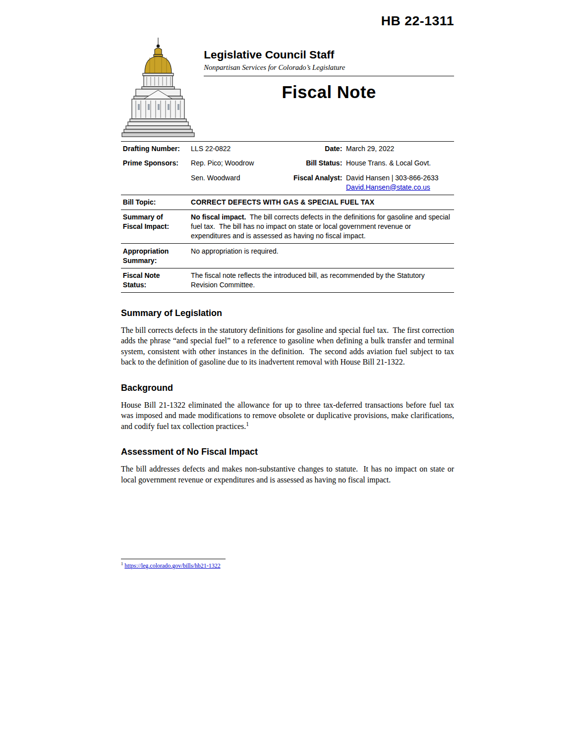HB 22-1311
Colorado State Capitol dome
Legislative Council Staff
Nonpartisan Services for Colorado’s Legislature
Fiscal Note
| Drafting Number: | LLS 22-0822 | Date: | March 29, 2022 |
| Prime Sponsors: | Rep. Pico; Woodrow | Bill Status: | House Trans. & Local Govt. |
| | Sen. Woodward | Fiscal Analyst: | David Hansen / 303-866-2633 David.Hansen@state.co.us |
| Bill Topic: | CORRECT DEFECTS WITH GAS & SPECIAL FUEL TAX |
| Summary of Fiscal Impact: | No fiscal impact. The bill corrects defects in the definitions for gasoline and special fuel tax. The bill has no impact on state or local government revenue or expenditures and is assessed as having no fiscal impact. |
| Appropriation Summary: | No appropriation is required. |
| Fiscal Note Status: | The fiscal note reflects the introduced bill, as recommended by the Statutory Revision Committee. |
Summary of Legislation
The bill corrects defects in the statutory definitions for gasoline and special fuel tax. The first correction adds the phrase “and special fuel” to a reference to gasoline when defining a bulk transfer and terminal system, consistent with other instances in the definition. The second adds aviation fuel subject to tax back to the definition of gasoline due to its inadvertent removal with House Bill 21-1322.
Background
House Bill 21-1322 eliminated the allowance for up to three tax-deferred transactions before fuel tax was imposed and made modifications to remove obsolete or duplicative provisions, make clarifications, and codify fuel tax collection practices.1
Assessment of No Fiscal Impact
The bill addresses defects and makes non-substantive changes to statute. It has no impact on state or local government revenue or expenditures and is assessed as having no fiscal impact.
1 https://leg.colorado.gov/bills/hb21-1322